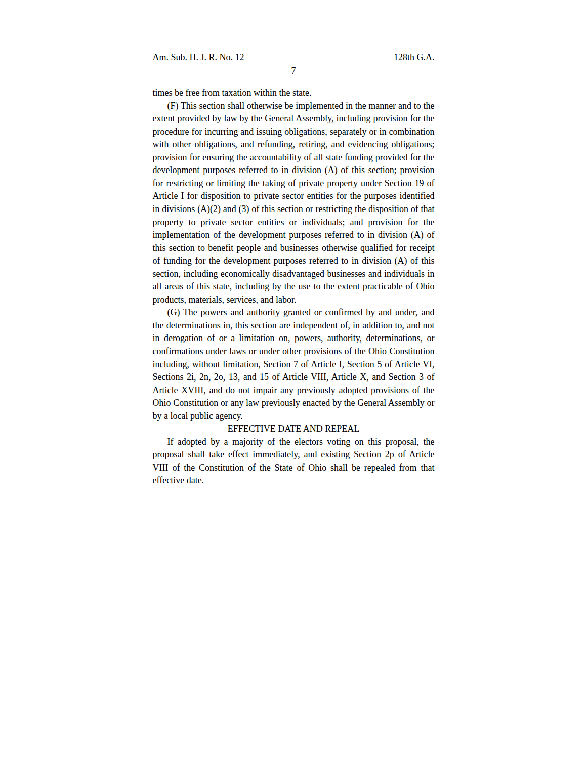Am. Sub. H. J. R. No. 12 128th G.A.
7
times be free from taxation within the state.
(F) This section shall otherwise be implemented in the manner and to the extent provided by law by the General Assembly, including provision for the procedure for incurring and issuing obligations, separately or in combination with other obligations, and refunding, retiring, and evidencing obligations; provision for ensuring the accountability of all state funding provided for the development purposes referred to in division (A) of this section; provision for restricting or limiting the taking of private property under Section 19 of Article I for disposition to private sector entities for the purposes identified in divisions (A)(2) and (3) of this section or restricting the disposition of that property to private sector entities or individuals; and provision for the implementation of the development purposes referred to in division (A) of this section to benefit people and businesses otherwise qualified for receipt of funding for the development purposes referred to in division (A) of this section, including economically disadvantaged businesses and individuals in all areas of this state, including by the use to the extent practicable of Ohio products, materials, services, and labor.
(G) The powers and authority granted or confirmed by and under, and the determinations in, this section are independent of, in addition to, and not in derogation of or a limitation on, powers, authority, determinations, or confirmations under laws or under other provisions of the Ohio Constitution including, without limitation, Section 7 of Article I, Section 5 of Article VI, Sections 2i, 2n, 2o, 13, and 15 of Article VIII, Article X, and Section 3 of Article XVIII, and do not impair any previously adopted provisions of the Ohio Constitution or any law previously enacted by the General Assembly or by a local public agency.
EFFECTIVE DATE AND REPEAL
If adopted by a majority of the electors voting on this proposal, the proposal shall take effect immediately, and existing Section 2p of Article VIII of the Constitution of the State of Ohio shall be repealed from that effective date.